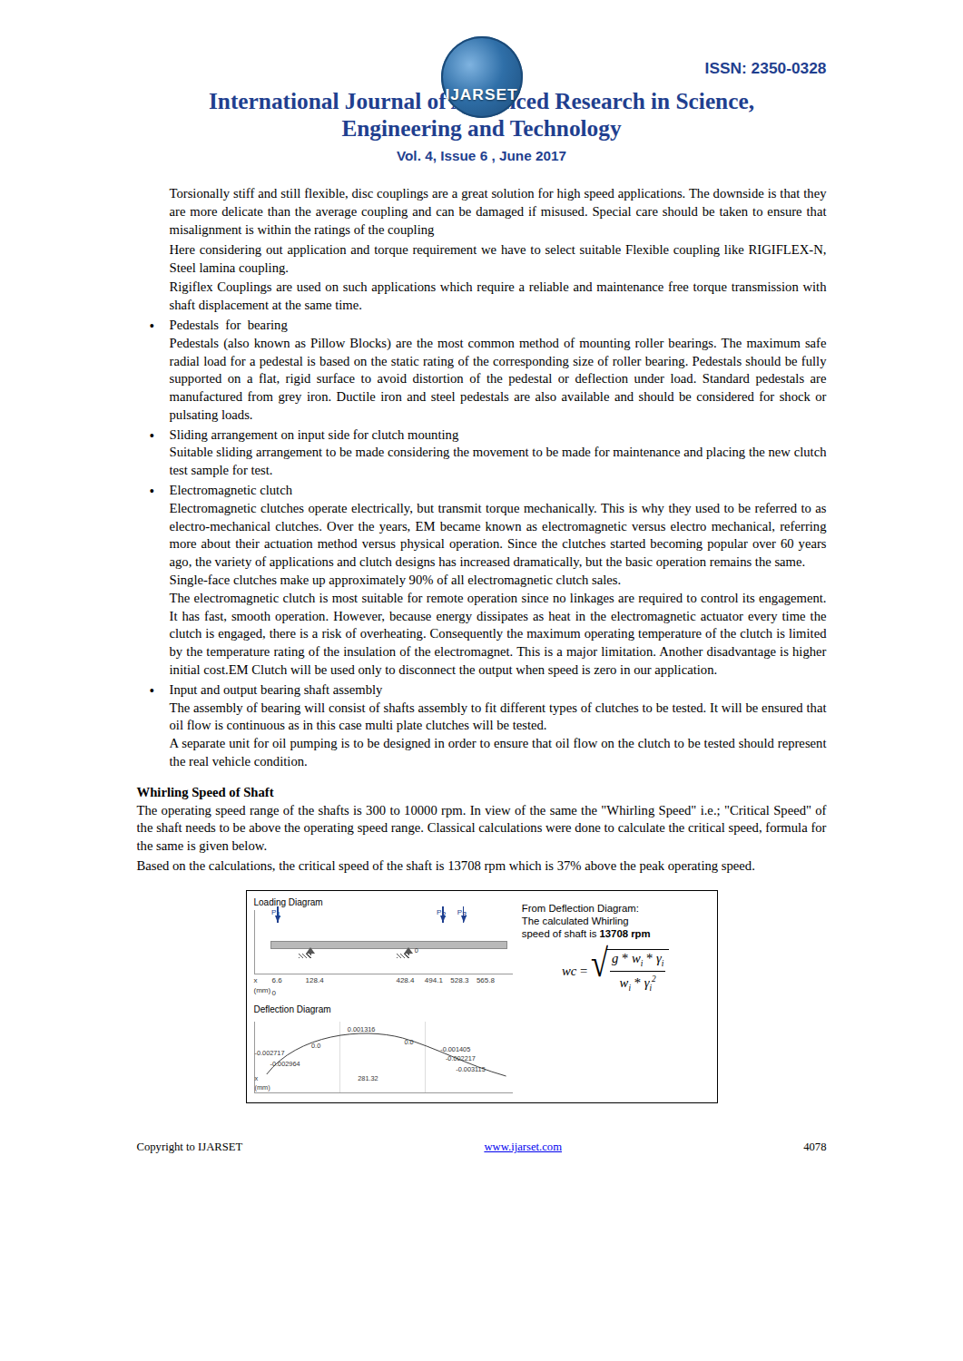ISSN: 2350-0328
International Journal of Advanced Research in Science,
Engineering and Technology
Vol. 4, Issue 6 , June 2017
Torsionally stiff and still flexible, disc couplings are a great solution for high speed applications. The downside is that they are more delicate than the average coupling and can be damaged if misused. Special care should be taken to ensure that misalignment is within the ratings of the coupling
Here considering out application and torque requirement we have to select suitable Flexible coupling like RIGIFLEX-N, Steel lamina coupling.
Rigiflex Couplings are used on such applications which require a reliable and maintenance free torque transmission with shaft displacement at the same time.
Pedestals for bearing Pedestals (also known as Pillow Blocks) are the most common method of mounting roller bearings. The maximum safe radial load for a pedestal is based on the static rating of the corresponding size of roller bearing. Pedestals should be fully supported on a flat, rigid surface to avoid distortion of the pedestal or deflection under load. Standard pedestals are manufactured from grey iron. Ductile iron and steel pedestals are also available and should be considered for shock or pulsating loads.
Sliding arrangement on input side for clutch mounting Suitable sliding arrangement to be made considering the movement to be made for maintenance and placing the new clutch test sample for test.
Electromagnetic clutch Electromagnetic clutches operate electrically, but transmit torque mechanically. This is why they used to be referred to as electro-mechanical clutches. Over the years, EM became known as electromagnetic versus electro mechanical, referring more about their actuation method versus physical operation. Since the clutches started becoming popular over 60 years ago, the variety of applications and clutch designs has increased dramatically, but the basic operation remains the same. Single-face clutches make up approximately 90% of all electromagnetic clutch sales. The electromagnetic clutch is most suitable for remote operation since no linkages are required to control its engagement. It has fast, smooth operation. However, because energy dissipates as heat in the electromagnetic actuator every time the clutch is engaged, there is a risk of overheating. Consequently the maximum operating temperature of the clutch is limited by the temperature rating of the insulation of the electromagnet. This is a major limitation. Another disadvantage is higher initial cost.EM Clutch will be used only to disconnect the output when speed is zero in our application.
Input and output bearing shaft assembly The assembly of bearing will consist of shafts assembly to fit different types of clutches to be tested. It will be ensured that oil flow is continuous as in this case multi plate clutches will be tested. A separate unit for oil pumping is to be designed in order to ensure that oil flow on the clutch to be tested should represent the real vehicle condition.
Whirling Speed of Shaft
The operating speed range of the shafts is 300 to 10000 rpm. In view of the same the "Whirling Speed" i.e.; "Critical Speed" of the shaft needs to be above the operating speed range. Classical calculations were done to calculate the critical speed, formula for the same is given below.
Based on the calculations, the critical speed of the shaft is 13708 rpm which is 37% above the peak operating speed.
Loading Diagram
P1
P2
P3
0
x
(mm) 6.6 128.4 428.4 494.1 528.3 565.8
0
Deflection Diagram
0.001316
0.0
0.0
-0.001405
-0.002217
-0.002717
-0.002964
-0.003115
x
(mm)
281.32
From Deflection Diagram:
The calculated Whirling
speed of shaft is 13708 rpm
wc = √ g * wi * γi wi * γi 2
Copyright to IJARSET
www.ijarset.com
4078